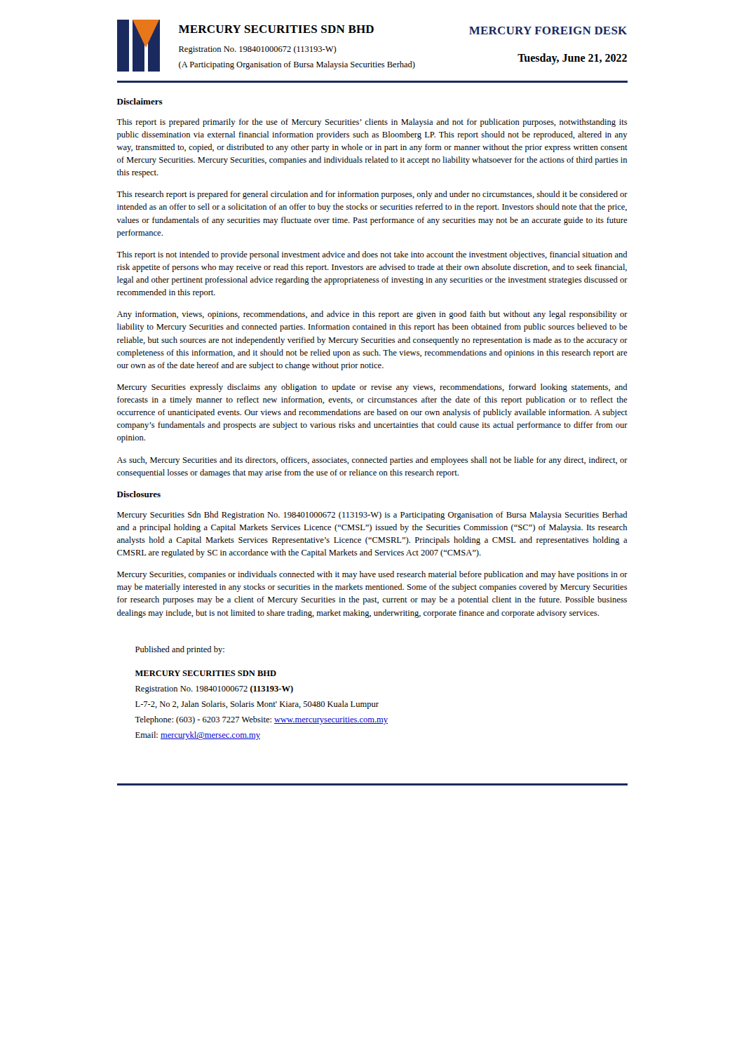MERCURY SECURITIES SDN BHD
Registration No. 198401000672 (113193-W)
(A Participating Organisation of Bursa Malaysia Securities Berhad)
MERCURY FOREIGN DESK
Tuesday, June 21, 2022
Disclaimers
This report is prepared primarily for the use of Mercury Securities’ clients in Malaysia and not for publication purposes, notwithstanding its public dissemination via external financial information providers such as Bloomberg LP. This report should not be reproduced, altered in any way, transmitted to, copied, or distributed to any other party in whole or in part in any form or manner without the prior express written consent of Mercury Securities. Mercury Securities, companies and individuals related to it accept no liability whatsoever for the actions of third parties in this respect.
This research report is prepared for general circulation and for information purposes, only and under no circumstances, should it be considered or intended as an offer to sell or a solicitation of an offer to buy the stocks or securities referred to in the report. Investors should note that the price, values or fundamentals of any securities may fluctuate over time. Past performance of any securities may not be an accurate guide to its future performance.
This report is not intended to provide personal investment advice and does not take into account the investment objectives, financial situation and risk appetite of persons who may receive or read this report. Investors are advised to trade at their own absolute discretion, and to seek financial, legal and other pertinent professional advice regarding the appropriateness of investing in any securities or the investment strategies discussed or recommended in this report.
Any information, views, opinions, recommendations, and advice in this report are given in good faith but without any legal responsibility or liability to Mercury Securities and connected parties. Information contained in this report has been obtained from public sources believed to be reliable, but such sources are not independently verified by Mercury Securities and consequently no representation is made as to the accuracy or completeness of this information, and it should not be relied upon as such. The views, recommendations and opinions in this research report are our own as of the date hereof and are subject to change without prior notice.
Mercury Securities expressly disclaims any obligation to update or revise any views, recommendations, forward looking statements, and forecasts in a timely manner to reflect new information, events, or circumstances after the date of this report publication or to reflect the occurrence of unanticipated events. Our views and recommendations are based on our own analysis of publicly available information. A subject company’s fundamentals and prospects are subject to various risks and uncertainties that could cause its actual performance to differ from our opinion.
As such, Mercury Securities and its directors, officers, associates, connected parties and employees shall not be liable for any direct, indirect, or consequential losses or damages that may arise from the use of or reliance on this research report.
Disclosures
Mercury Securities Sdn Bhd Registration No. 198401000672 (113193-W) is a Participating Organisation of Bursa Malaysia Securities Berhad and a principal holding a Capital Markets Services Licence (“CMSL”) issued by the Securities Commission (“SC”) of Malaysia. Its research analysts hold a Capital Markets Services Representative’s Licence (“CMSRL”). Principals holding a CMSL and representatives holding a CMSRL are regulated by SC in accordance with the Capital Markets and Services Act 2007 (“CMSA”).
Mercury Securities, companies or individuals connected with it may have used research material before publication and may have positions in or may be materially interested in any stocks or securities in the markets mentioned. Some of the subject companies covered by Mercury Securities for research purposes may be a client of Mercury Securities in the past, current or may be a potential client in the future. Possible business dealings may include, but is not limited to share trading, market making, underwriting, corporate finance and corporate advisory services.
Published and printed by:
MERCURY SECURITIES SDN BHD
Registration No. 198401000672 (113193-W)
L-7-2, No 2, Jalan Solaris, Solaris Mont' Kiara, 50480 Kuala Lumpur
Telephone: (603) - 6203 7227 Website: www.mercurysecurities.com.my
Email: mercurykl@mersec.com.my